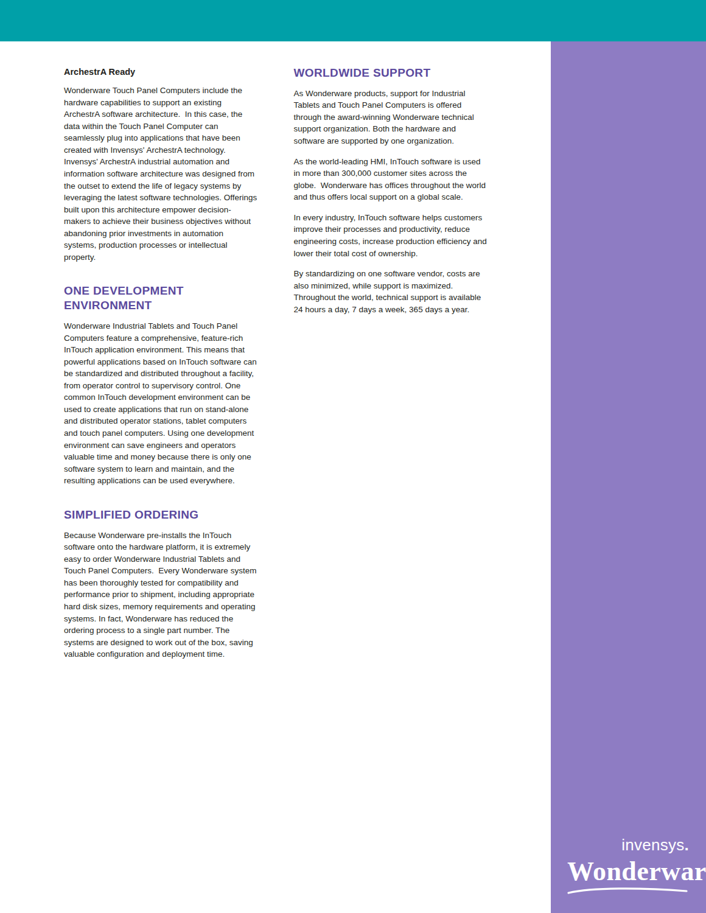invensys.
Wonderware®
ArchestrA Ready
Wonderware Touch Panel Computers include the hardware capabilities to support an existing ArchestrA software architecture. In this case, the data within the Touch Panel Computer can seamlessly plug into applications that have been created with Invensys' ArchestrA technology. Invensys' ArchestrA industrial automation and information software architecture was designed from the outset to extend the life of legacy systems by leveraging the latest software technologies. Offerings built upon this architecture empower decision-makers to achieve their business objectives without abandoning prior investments in automation systems, production processes or intellectual property.
ONE DEVELOPMENT ENVIRONMENT
Wonderware Industrial Tablets and Touch Panel Computers feature a comprehensive, feature-rich InTouch application environment. This means that powerful applications based on InTouch software can be standardized and distributed throughout a facility, from operator control to supervisory control. One common InTouch development environment can be used to create applications that run on stand-alone and distributed operator stations, tablet computers and touch panel computers. Using one development environment can save engineers and operators valuable time and money because there is only one software system to learn and maintain, and the resulting applications can be used everywhere.
SIMPLIFIED ORDERING
Because Wonderware pre-installs the InTouch software onto the hardware platform, it is extremely easy to order Wonderware Industrial Tablets and Touch Panel Computers. Every Wonderware system has been thoroughly tested for compatibility and performance prior to shipment, including appropriate hard disk sizes, memory requirements and operating systems. In fact, Wonderware has reduced the ordering process to a single part number. The systems are designed to work out of the box, saving valuable configuration and deployment time.
WORLDWIDE SUPPORT
As Wonderware products, support for Industrial Tablets and Touch Panel Computers is offered through the award-winning Wonderware technical support organization. Both the hardware and software are supported by one organization.
As the world-leading HMI, InTouch software is used in more than 300,000 customer sites across the globe. Wonderware has offices throughout the world and thus offers local support on a global scale.
In every industry, InTouch software helps customers improve their processes and productivity, reduce engineering costs, increase production efficiency and lower their total cost of ownership.
By standardizing on one software vendor, costs are also minimized, while support is maximized. Throughout the world, technical support is available 24 hours a day, 7 days a week, 365 days a year.